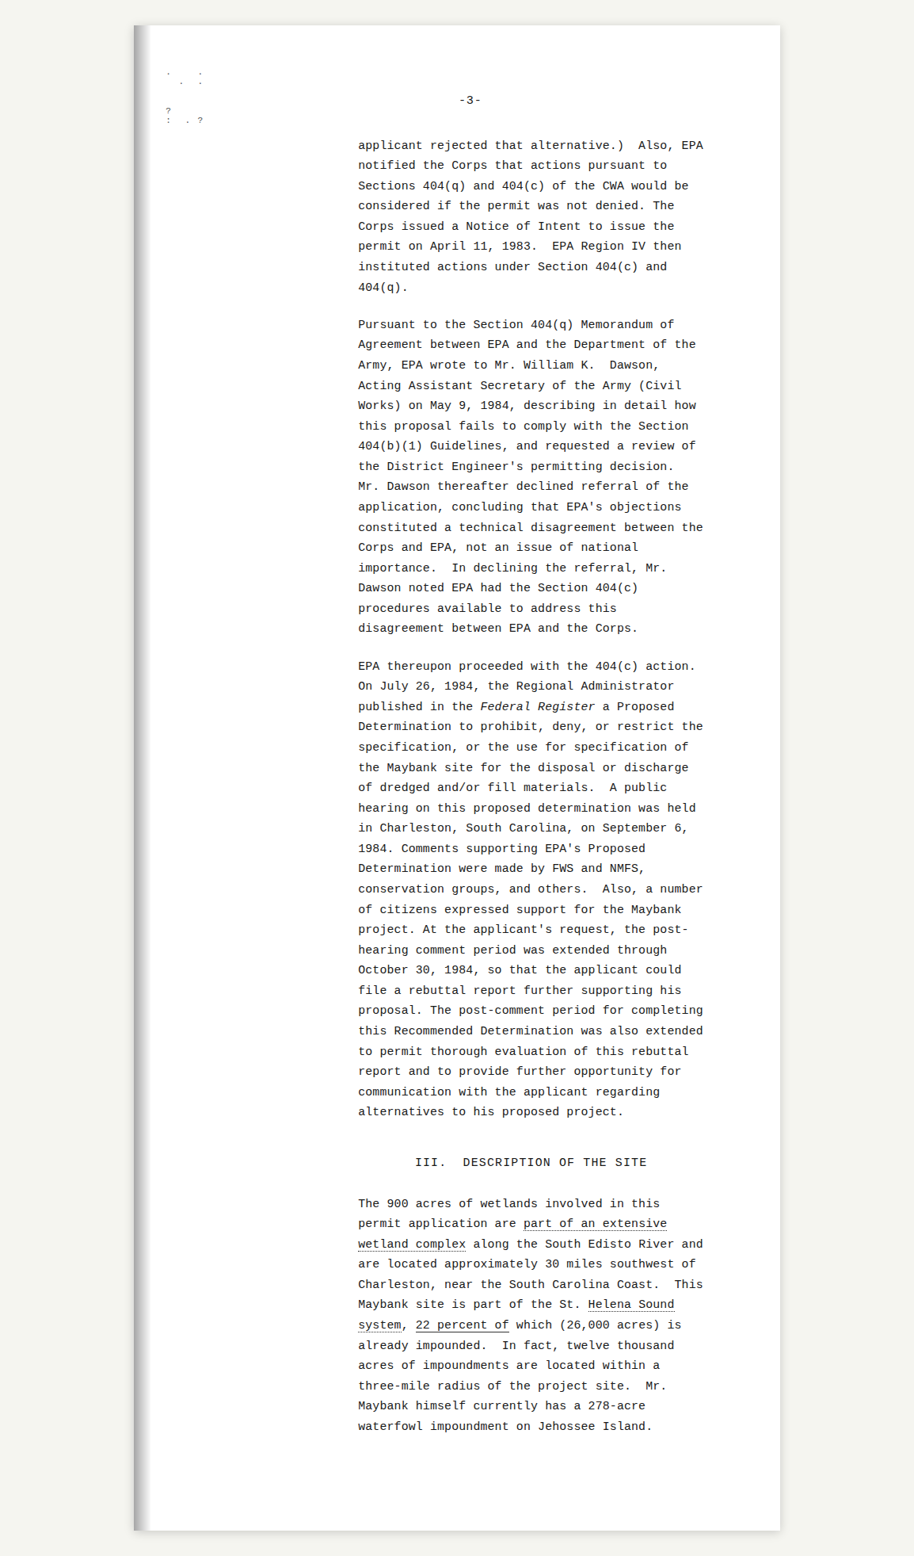. . . . ? : . ?
-3-
applicant rejected that alternative.) Also, EPA notified the Corps that actions pursuant to Sections 404(q) and 404(c) of the CWA would be considered if the permit was not denied. The Corps issued a Notice of Intent to issue the permit on April 11, 1983. EPA Region IV then instituted actions under Section 404(c) and 404(q).
Pursuant to the Section 404(q) Memorandum of Agreement between EPA and the Department of the Army, EPA wrote to Mr. William K. Dawson, Acting Assistant Secretary of the Army (Civil Works) on May 9, 1984, describing in detail how this proposal fails to comply with the Section 404(b)(1) Guidelines, and requested a review of the District Engineer's permitting decision. Mr. Dawson thereafter declined referral of the application, concluding that EPA's objections constituted a technical disagreement between the Corps and EPA, not an issue of national importance. In declining the referral, Mr. Dawson noted EPA had the Section 404(c) procedures available to address this disagreement between EPA and the Corps.
EPA thereupon proceeded with the 404(c) action. On July 26, 1984, the Regional Administrator published in the Federal Register a Proposed Determination to prohibit, deny, or restrict the specification, or the use for specification of the Maybank site for the disposal or discharge of dredged and/or fill materials. A public hearing on this proposed determination was held in Charleston, South Carolina, on September 6, 1984. Comments supporting EPA's Proposed Determination were made by FWS and NMFS, conservation groups, and others. Also, a number of citizens expressed support for the Maybank project. At the applicant's request, the post-hearing comment period was extended through October 30, 1984, so that the applicant could file a rebuttal report further supporting his proposal. The post-comment period for completing this Recommended Determination was also extended to permit thorough evaluation of this rebuttal report and to provide further opportunity for communication with the applicant regarding alternatives to his proposed project.
III. DESCRIPTION OF THE SITE
The 900 acres of wetlands involved in this permit application are part of an extensive wetland complex along the South Edisto River and are located approximately 30 miles southwest of Charleston, near the South Carolina Coast. This Maybank site is part of the St. Helena Sound system, 22 percent of which (26,000 acres) is already impounded. In fact, twelve thousand acres of impoundments are located within a three-mile radius of the project site. Mr. Maybank himself currently has a 278-acre waterfowl impoundment on Jehossee Island.